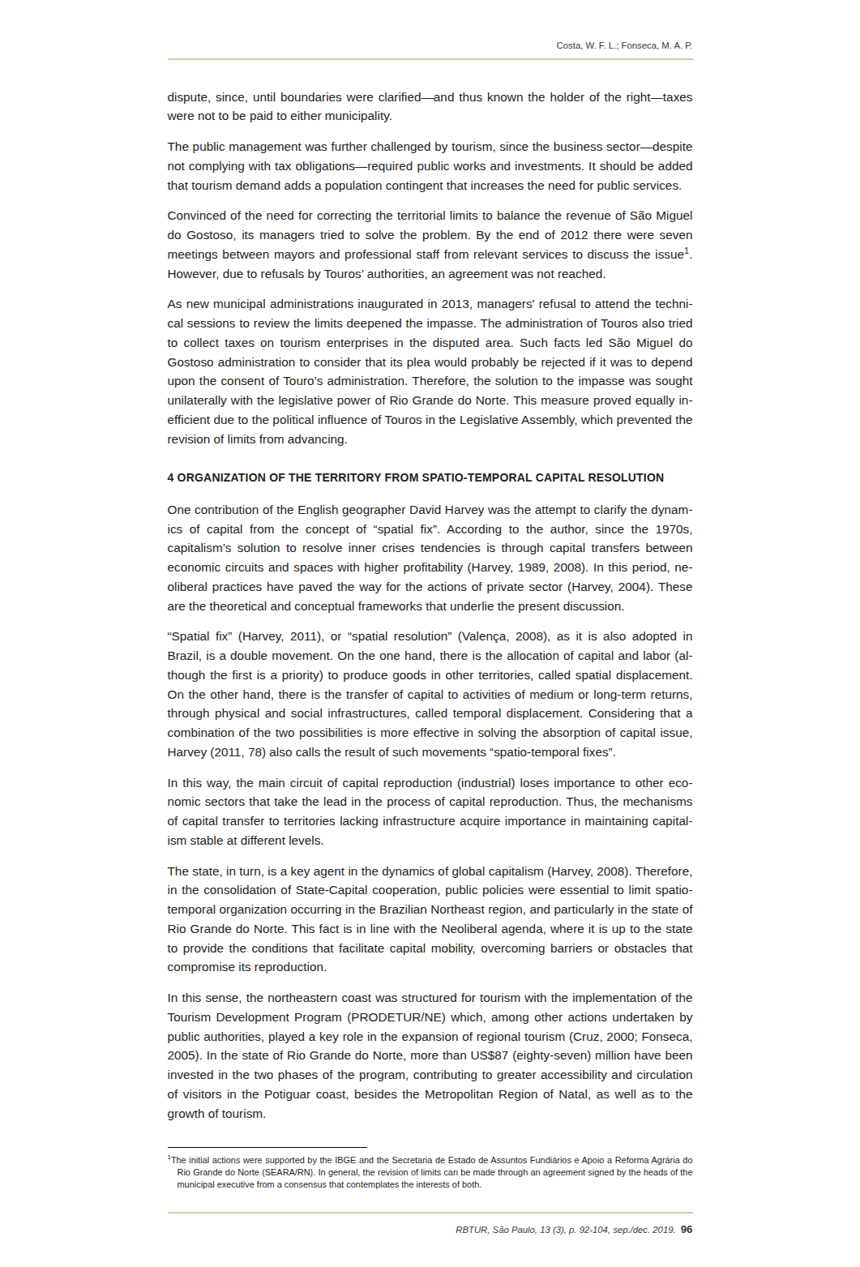Costa, W. F. L.; Fonseca, M. A. P.
dispute, since, until boundaries were clarified—and thus known the holder of the right—taxes were not to be paid to either municipality.
The public management was further challenged by tourism, since the business sector—despite not complying with tax obligations—required public works and investments. It should be added that tourism demand adds a population contingent that increases the need for public services.
Convinced of the need for correcting the territorial limits to balance the revenue of São Miguel do Gostoso, its managers tried to solve the problem. By the end of 2012 there were seven meetings between mayors and professional staff from relevant services to discuss the issue1. However, due to refusals by Touros’ authorities, an agreement was not reached.
As new municipal administrations inaugurated in 2013, managers' refusal to attend the technical sessions to review the limits deepened the impasse. The administration of Touros also tried to collect taxes on tourism enterprises in the disputed area. Such facts led São Miguel do Gostoso administration to consider that its plea would probably be rejected if it was to depend upon the consent of Touro’s administration. Therefore, the solution to the impasse was sought unilaterally with the legislative power of Rio Grande do Norte. This measure proved equally inefficient due to the political influence of Touros in the Legislative Assembly, which prevented the revision of limits from advancing.
4 Organization of the territory from spatio-temporal capital resolution
One contribution of the English geographer David Harvey was the attempt to clarify the dynamics of capital from the concept of “spatial fix”. According to the author, since the 1970s, capitalism’s solution to resolve inner crises tendencies is through capital transfers between economic circuits and spaces with higher profitability (Harvey, 1989, 2008). In this period, neoliberal practices have paved the way for the actions of private sector (Harvey, 2004). These are the theoretical and conceptual frameworks that underlie the present discussion.
“Spatial fix” (Harvey, 2011), or “spatial resolution” (Valença, 2008), as it is also adopted in Brazil, is a double movement. On the one hand, there is the allocation of capital and labor (although the first is a priority) to produce goods in other territories, called spatial displacement. On the other hand, there is the transfer of capital to activities of medium or long-term returns, through physical and social infrastructures, called temporal displacement. Considering that a combination of the two possibilities is more effective in solving the absorption of capital issue, Harvey (2011, 78) also calls the result of such movements “spatio-temporal fixes”.
In this way, the main circuit of capital reproduction (industrial) loses importance to other economic sectors that take the lead in the process of capital reproduction. Thus, the mechanisms of capital transfer to territories lacking infrastructure acquire importance in maintaining capitalism stable at different levels.
The state, in turn, is a key agent in the dynamics of global capitalism (Harvey, 2008). Therefore, in the consolidation of State-Capital cooperation, public policies were essential to limit spatio-temporal organization occurring in the Brazilian Northeast region, and particularly in the state of Rio Grande do Norte. This fact is in line with the Neoliberal agenda, where it is up to the state to provide the conditions that facilitate capital mobility, overcoming barriers or obstacles that compromise its reproduction.
In this sense, the northeastern coast was structured for tourism with the implementation of the Tourism Development Program (PRODETUR/NE) which, among other actions undertaken by public authorities, played a key role in the expansion of regional tourism (Cruz, 2000; Fonseca, 2005). In the state of Rio Grande do Norte, more than US$87 (eighty-seven) million have been invested in the two phases of the program, contributing to greater accessibility and circulation of visitors in the Potiguar coast, besides the Metropolitan Region of Natal, as well as to the growth of tourism.
1The initial actions were supported by the IBGE and the Secretaria de Estado de Assuntos Fundiários e Apoio a Reforma Agrária do Rio Grande do Norte (SEARA/RN). In general, the revision of limits can be made through an agreement signed by the heads of the municipal executive from a consensus that contemplates the interests of both.
RBTUR, São Paulo, 13 (3), p. 92-104, sep./dec. 2019.96